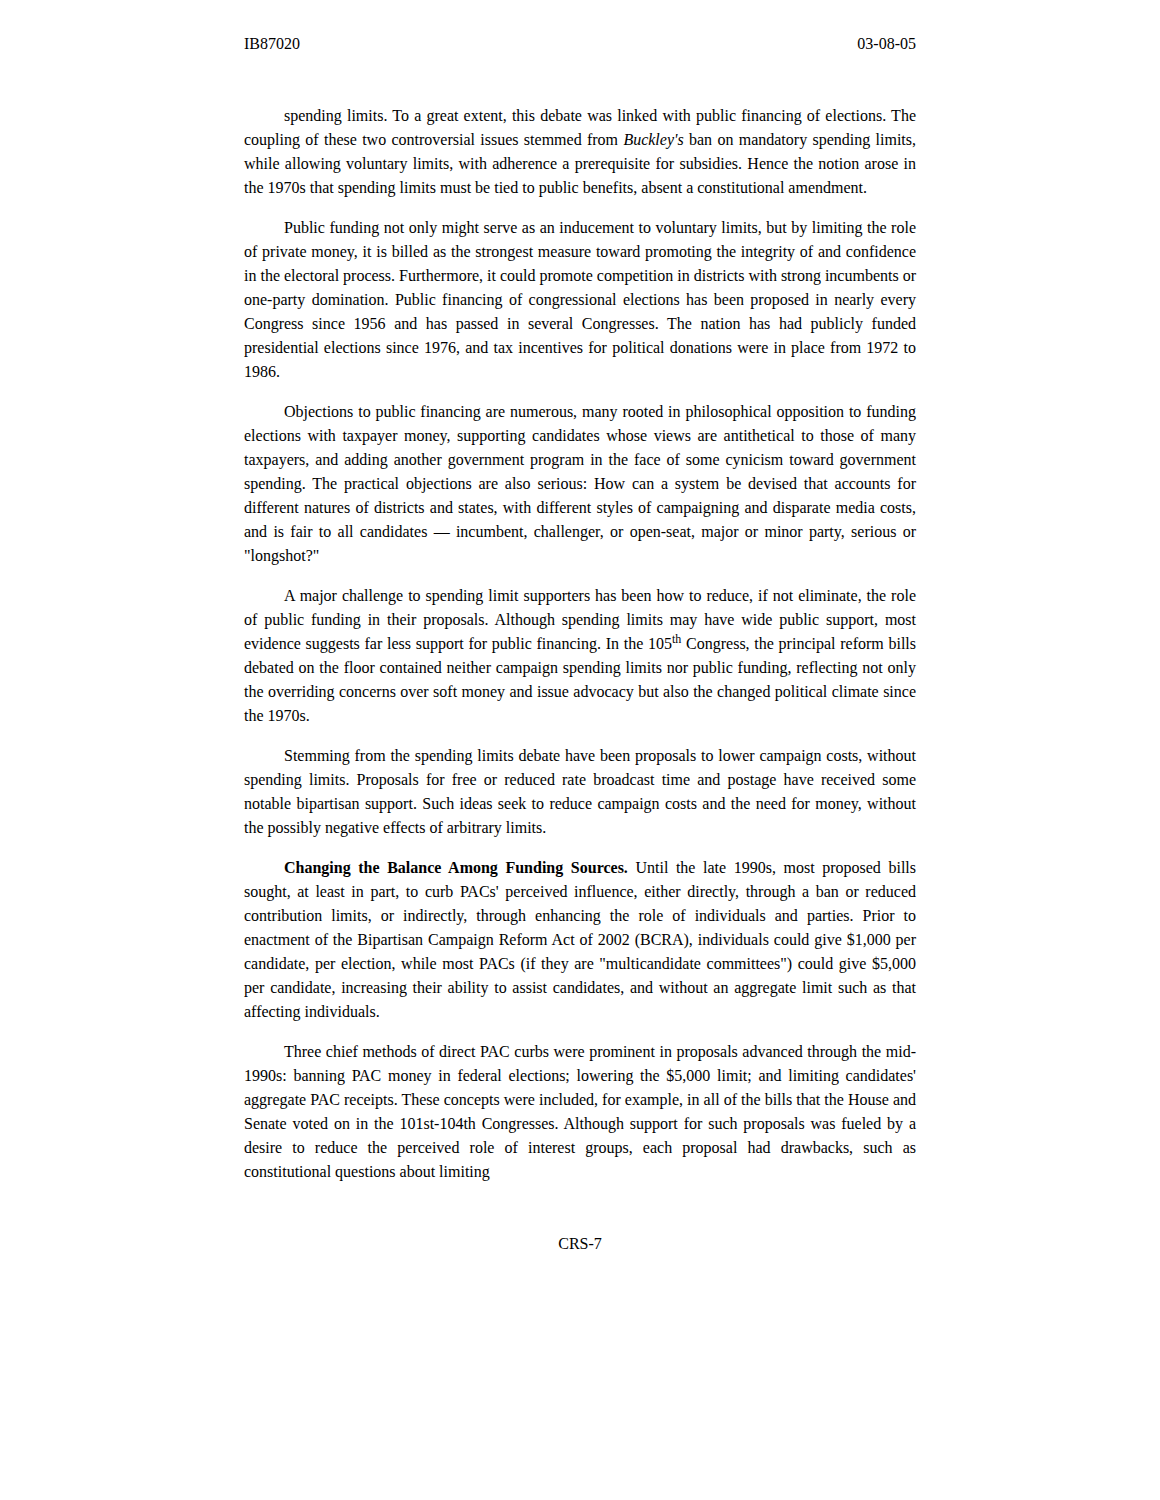IB87020 03-08-05
spending limits. To a great extent, this debate was linked with public financing of elections. The coupling of these two controversial issues stemmed from Buckley's ban on mandatory spending limits, while allowing voluntary limits, with adherence a prerequisite for subsidies. Hence the notion arose in the 1970s that spending limits must be tied to public benefits, absent a constitutional amendment.
Public funding not only might serve as an inducement to voluntary limits, but by limiting the role of private money, it is billed as the strongest measure toward promoting the integrity of and confidence in the electoral process. Furthermore, it could promote competition in districts with strong incumbents or one-party domination. Public financing of congressional elections has been proposed in nearly every Congress since 1956 and has passed in several Congresses. The nation has had publicly funded presidential elections since 1976, and tax incentives for political donations were in place from 1972 to 1986.
Objections to public financing are numerous, many rooted in philosophical opposition to funding elections with taxpayer money, supporting candidates whose views are antithetical to those of many taxpayers, and adding another government program in the face of some cynicism toward government spending. The practical objections are also serious: How can a system be devised that accounts for different natures of districts and states, with different styles of campaigning and disparate media costs, and is fair to all candidates — incumbent, challenger, or open-seat, major or minor party, serious or "longshot?"
A major challenge to spending limit supporters has been how to reduce, if not eliminate, the role of public funding in their proposals. Although spending limits may have wide public support, most evidence suggests far less support for public financing. In the 105th Congress, the principal reform bills debated on the floor contained neither campaign spending limits nor public funding, reflecting not only the overriding concerns over soft money and issue advocacy but also the changed political climate since the 1970s.
Stemming from the spending limits debate have been proposals to lower campaign costs, without spending limits. Proposals for free or reduced rate broadcast time and postage have received some notable bipartisan support. Such ideas seek to reduce campaign costs and the need for money, without the possibly negative effects of arbitrary limits.
Changing the Balance Among Funding Sources. Until the late 1990s, most proposed bills sought, at least in part, to curb PACs' perceived influence, either directly, through a ban or reduced contribution limits, or indirectly, through enhancing the role of individuals and parties. Prior to enactment of the Bipartisan Campaign Reform Act of 2002 (BCRA), individuals could give $1,000 per candidate, per election, while most PACs (if they are "multicandidate committees") could give $5,000 per candidate, increasing their ability to assist candidates, and without an aggregate limit such as that affecting individuals.
Three chief methods of direct PAC curbs were prominent in proposals advanced through the mid-1990s: banning PAC money in federal elections; lowering the $5,000 limit; and limiting candidates' aggregate PAC receipts. These concepts were included, for example, in all of the bills that the House and Senate voted on in the 101st-104th Congresses. Although support for such proposals was fueled by a desire to reduce the perceived role of interest groups, each proposal had drawbacks, such as constitutional questions about limiting
CRS-7